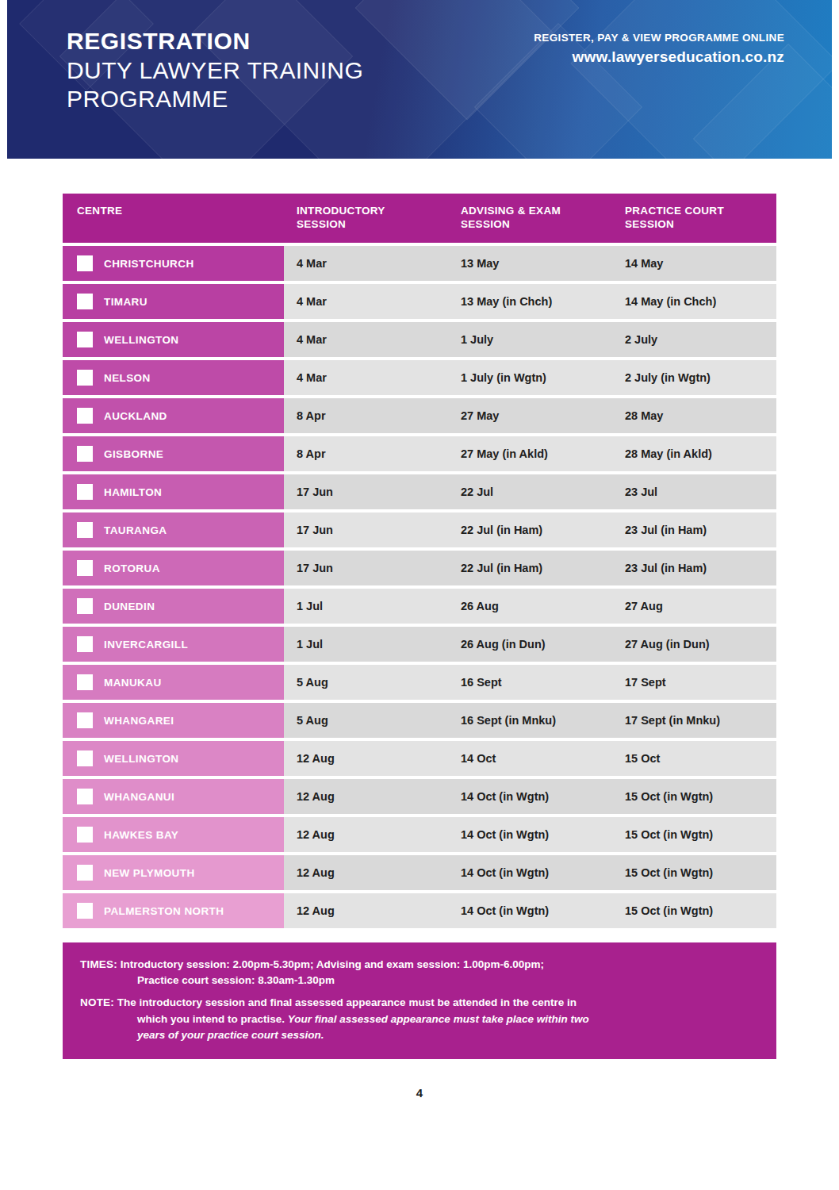REGISTRATION DUTY LAWYER TRAINING
PROGRAMME
REGISTER, PAY & VIEW PROGRAMME ONLINE
www.lawyerseducation.co.nz
| CENTRE | INTRODUCTORY SESSION | ADVISING & EXAM SESSION | PRACTICE COURT SESSION |
| --- | --- | --- | --- |
| CHRISTCHURCH | 4 Mar | 13 May | 14 May |
| TIMARU | 4 Mar | 13 May (in Chch) | 14 May (in Chch) |
| WELLINGTON | 4 Mar | 1 July | 2 July |
| NELSON | 4 Mar | 1 July (in Wgtn) | 2 July (in Wgtn) |
| AUCKLAND | 8 Apr | 27 May | 28 May |
| GISBORNE | 8 Apr | 27 May (in Akld) | 28 May (in Akld) |
| HAMILTON | 17 Jun | 22 Jul | 23 Jul |
| TAURANGA | 17 Jun | 22 Jul (in Ham) | 23 Jul (in Ham) |
| ROTORUA | 17 Jun | 22 Jul (in Ham) | 23 Jul (in Ham) |
| DUNEDIN | 1 Jul | 26 Aug | 27 Aug |
| INVERCARGILL | 1 Jul | 26 Aug (in Dun) | 27 Aug (in Dun) |
| MANUKAU | 5 Aug | 16 Sept | 17 Sept |
| WHANGAREI | 5 Aug | 16 Sept (in Mnku) | 17 Sept (in Mnku) |
| WELLINGTON | 12 Aug | 14 Oct | 15 Oct |
| WHANGANUI | 12 Aug | 14 Oct (in Wgtn) | 15 Oct (in Wgtn) |
| HAWKES BAY | 12 Aug | 14 Oct (in Wgtn) | 15 Oct (in Wgtn) |
| NEW PLYMOUTH | 12 Aug | 14 Oct (in Wgtn) | 15 Oct (in Wgtn) |
| PALMERSTON NORTH | 12 Aug | 14 Oct (in Wgtn) | 15 Oct (in Wgtn) |
TIMES: Introductory session: 2.00pm-5.30pm; Advising and exam session: 1.00pm-6.00pm; Practice court session: 8.30am-1.30pm
NOTE: The introductory session and final assessed appearance must be attended in the centre in which you intend to practise. Your final assessed appearance must take place within two years of your practice court session.
4